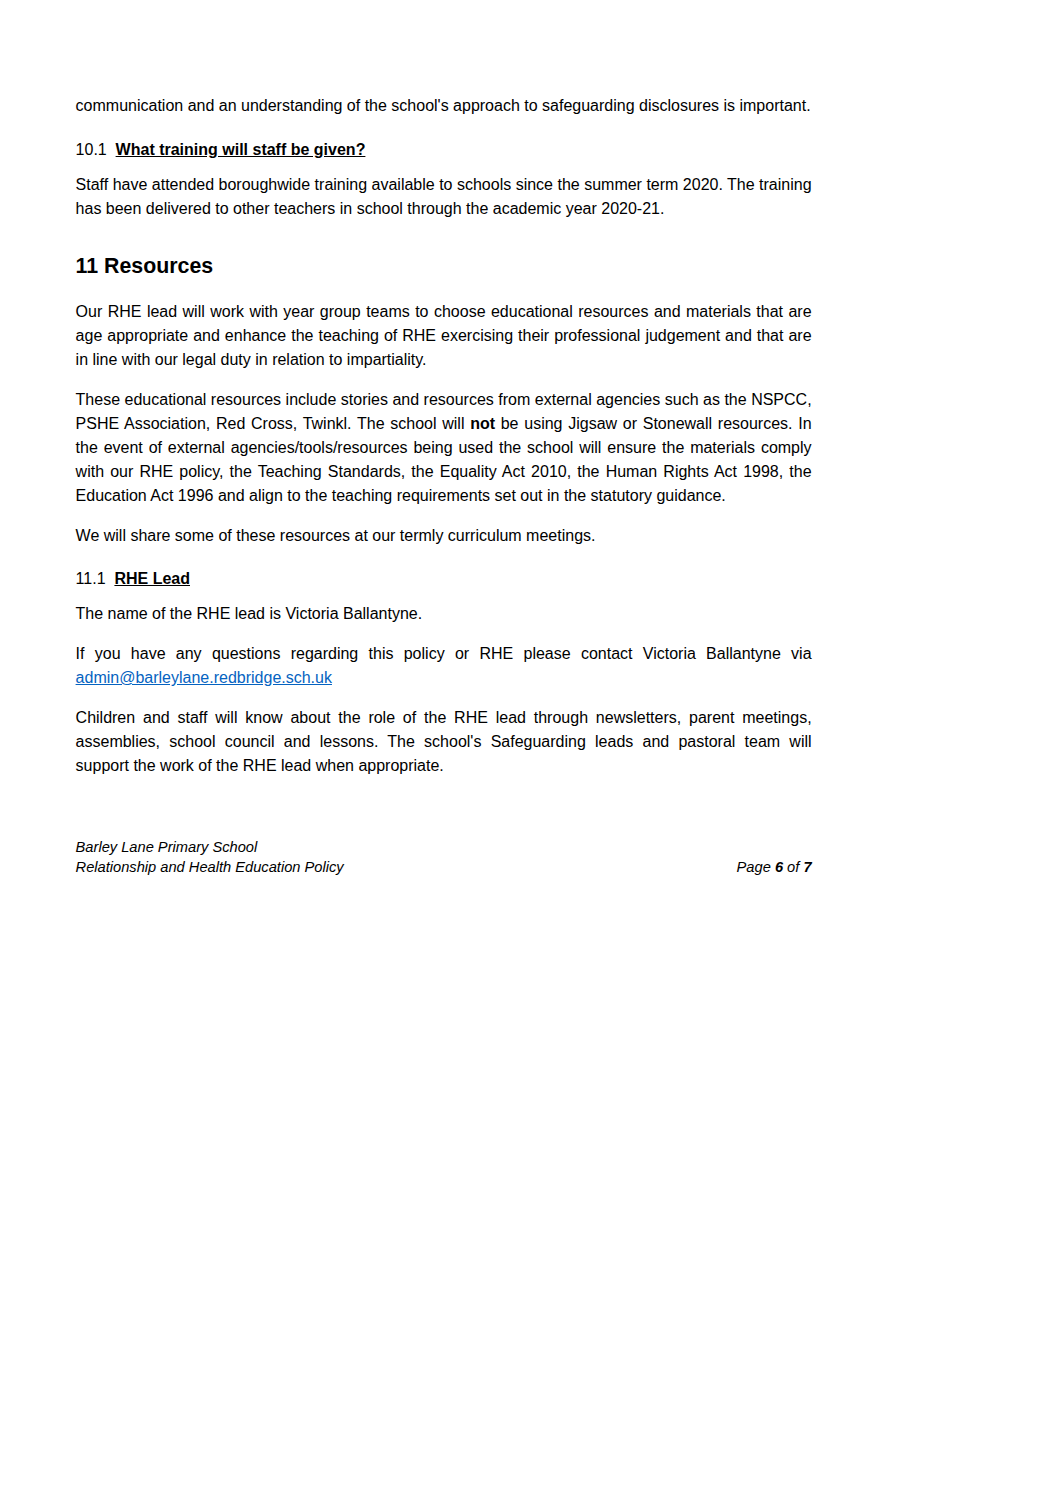communication and an understanding of the school's approach to safeguarding disclosures is important.
10.1 What training will staff be given?
Staff have attended boroughwide training available to schools since the summer term 2020. The training has been delivered to other teachers in school through the academic year 2020-21.
11 Resources
Our RHE lead will work with year group teams to choose educational resources and materials that are age appropriate and enhance the teaching of RHE exercising their professional judgement and that are in line with our legal duty in relation to impartiality.
These educational resources include stories and resources from external agencies such as the NSPCC, PSHE Association, Red Cross, Twinkl. The school will not be using Jigsaw or Stonewall resources. In the event of external agencies/tools/resources being used the school will ensure the materials comply with our RHE policy, the Teaching Standards, the Equality Act 2010, the Human Rights Act 1998, the Education Act 1996 and align to the teaching requirements set out in the statutory guidance.
We will share some of these resources at our termly curriculum meetings.
11.1 RHE Lead
The name of the RHE lead is Victoria Ballantyne.
If you have any questions regarding this policy or RHE please contact Victoria Ballantyne via admin@barleylane.redbridge.sch.uk
Children and staff will know about the role of the RHE lead through newsletters, parent meetings, assemblies, school council and lessons. The school's Safeguarding leads and pastoral team will support the work of the RHE lead when appropriate.
Barley Lane Primary School
Relationship and Health Education Policy
Page 6 of 7